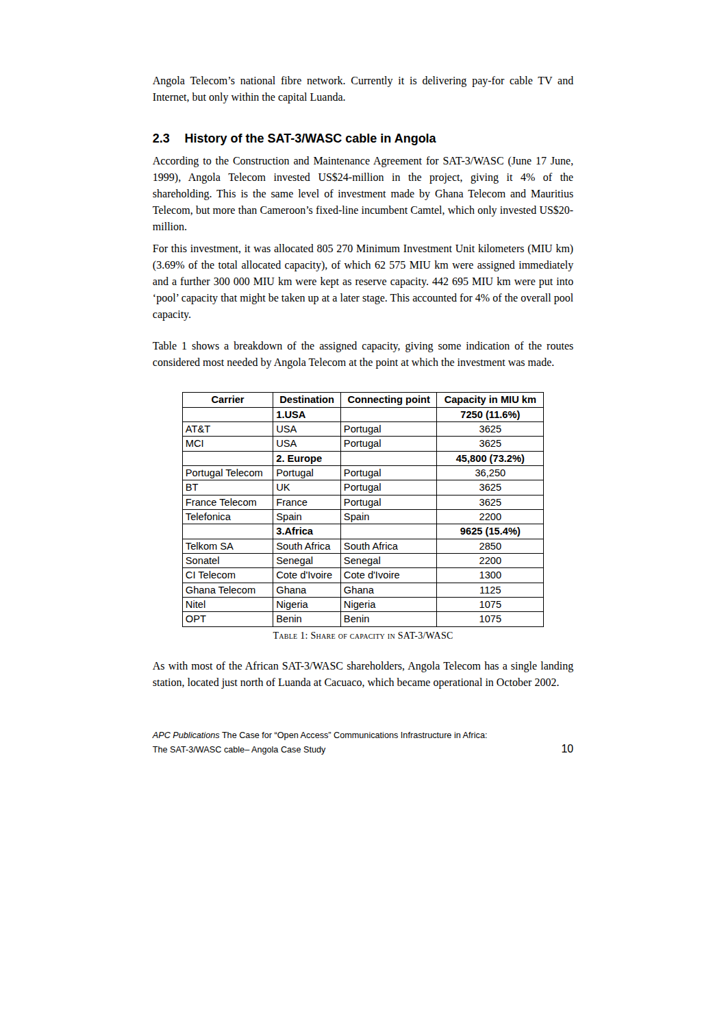Angola Telecom’s national fibre network. Currently it is delivering pay-for cable TV and Internet, but only within the capital Luanda.
2.3 History of the SAT-3/WASC cable in Angola
According to the Construction and Maintenance Agreement for SAT-3/WASC (June 17 June, 1999), Angola Telecom invested US$24-million in the project, giving it 4% of the shareholding. This is the same level of investment made by Ghana Telecom and Mauritius Telecom, but more than Cameroon’s fixed-line incumbent Camtel, which only invested US$20-million.
For this investment, it was allocated 805 270 Minimum Investment Unit kilometers (MIU km) (3.69% of the total allocated capacity), of which 62 575 MIU km were assigned immediately and a further 300 000 MIU km were kept as reserve capacity. 442 695 MIU km were put into ‘pool’ capacity that might be taken up at a later stage. This accounted for 4% of the overall pool capacity.
Table 1 shows a breakdown of the assigned capacity, giving some indication of the routes considered most needed by Angola Telecom at the point at which the investment was made.
| Carrier | Destination | Connecting point | Capacity in MIU km |
| --- | --- | --- | --- |
| | 1.USA | | 7250 (11.6%) |
| AT&T | USA | Portugal | 3625 |
| MCI | USA | Portugal | 3625 |
| | 2. Europe | | 45,800 (73.2%) |
| Portugal Telecom | Portugal | Portugal | 36,250 |
| BT | UK | Portugal | 3625 |
| France Telecom | France | Portugal | 3625 |
| Telefonica | Spain | Spain | 2200 |
| | 3.Africa | | 9625 (15.4%) |
| Telkom SA | South Africa | South Africa | 2850 |
| Sonatel | Senegal | Senegal | 2200 |
| CI Telecom | Cote d'Ivoire | Cote d'Ivoire | 1300 |
| Ghana Telecom | Ghana | Ghana | 1125 |
| Nitel | Nigeria | Nigeria | 1075 |
| OPT | Benin | Benin | 1075 |
Table 1: Share of capacity in SAT-3/WASC
As with most of the African SAT-3/WASC shareholders, Angola Telecom has a single landing station, located just north of Luanda at Cacuaco, which became operational in October 2002.
APC Publications The Case for “Open Access” Communications Infrastructure in Africa: The SAT-3/WASC cable– Angola Case Study 10